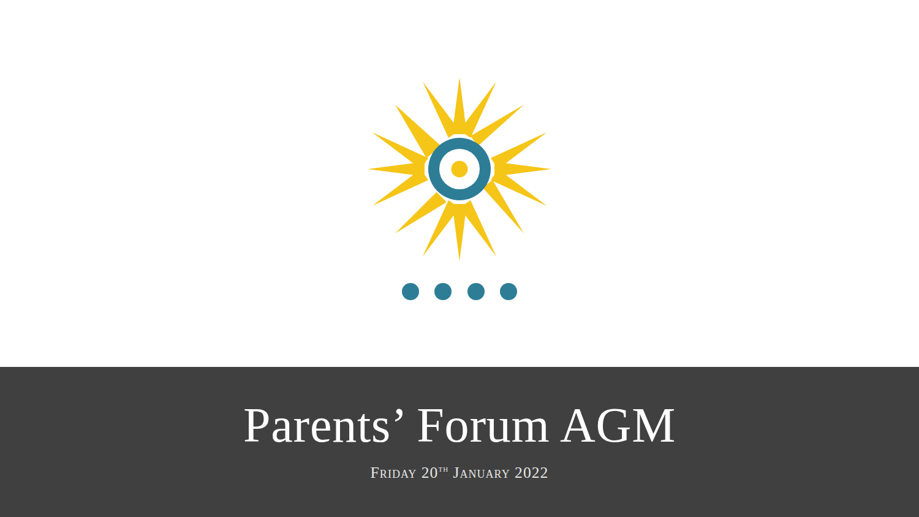Parents’ Forum AGM
Friday 20th January 2022